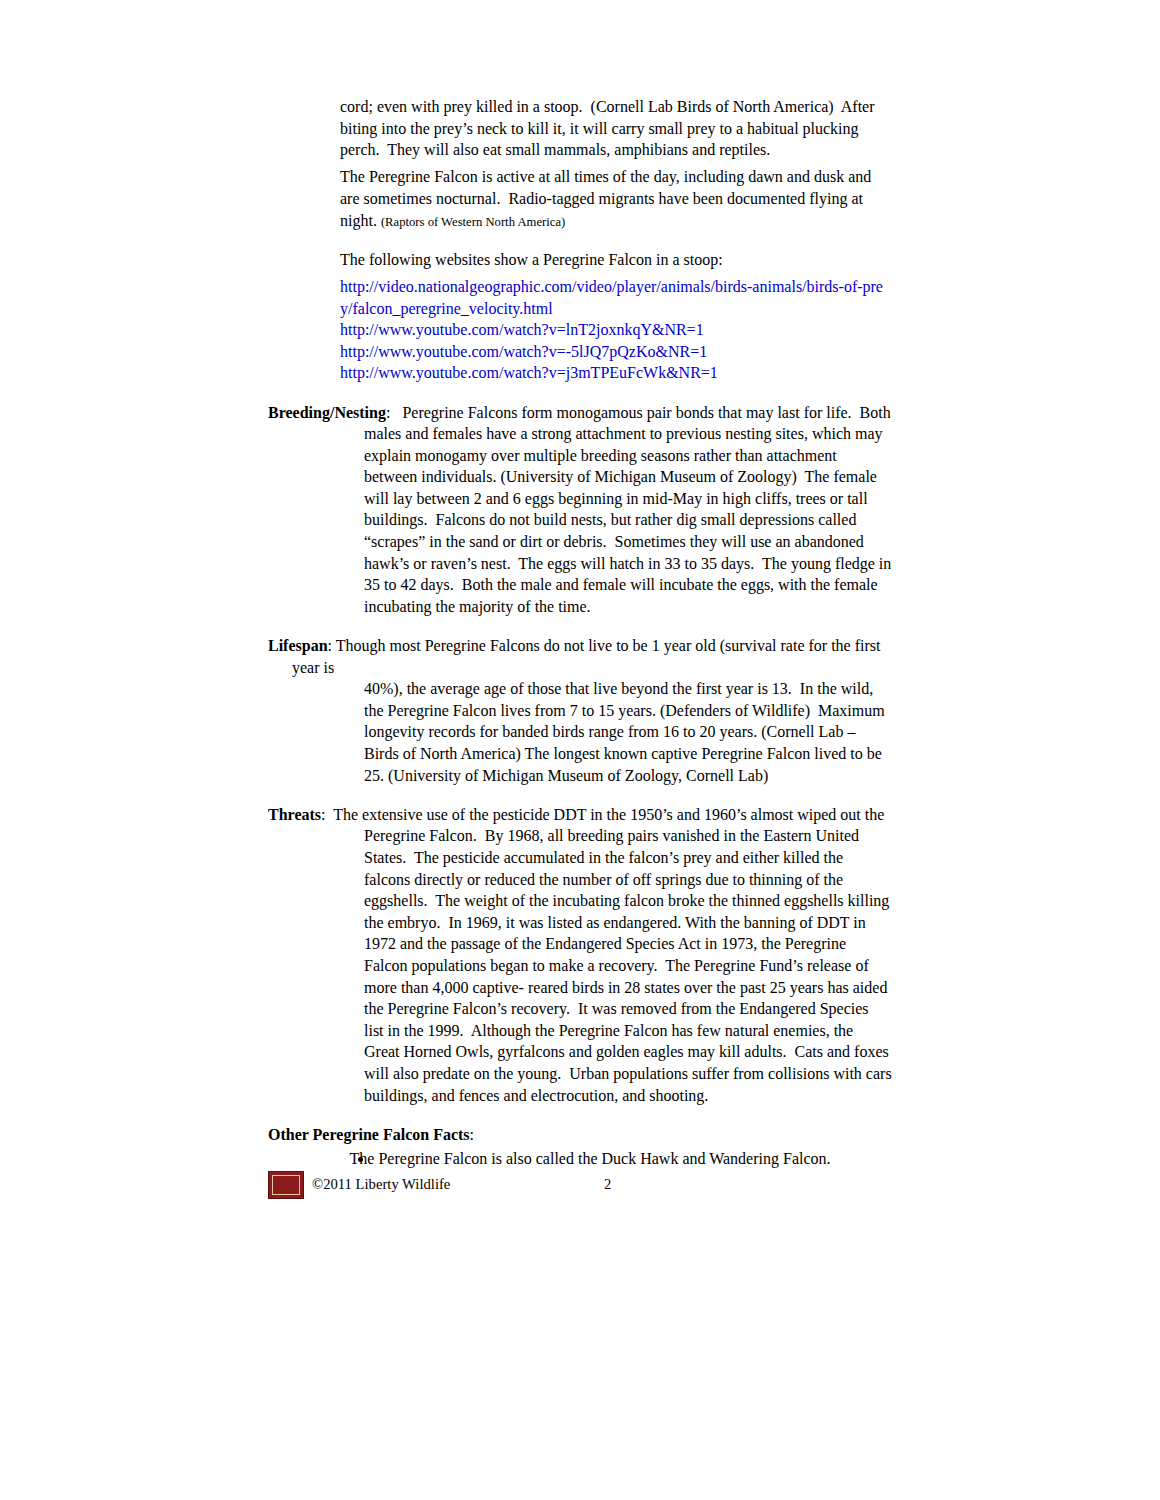cord; even with prey killed in a stoop. (Cornell Lab Birds of North America) After biting into the prey’s neck to kill it, it will carry small prey to a habitual plucking perch. They will also eat small mammals, amphibians and reptiles.
The Peregrine Falcon is active at all times of the day, including dawn and dusk and are sometimes nocturnal. Radio-tagged migrants have been documented flying at night. (Raptors of Western North America)
The following websites show a Peregrine Falcon in a stoop:
http://video.nationalgeographic.com/video/player/animals/birds-animals/birds-of-prey/falcon_peregrine_velocity.html
http://www.youtube.com/watch?v=lnT2joxnkqY&NR=1
http://www.youtube.com/watch?v=-5lJQ7pQzKo&NR=1
http://www.youtube.com/watch?v=j3mTPEuFcWk&NR=1
Breeding/Nesting: Peregrine Falcons form monogamous pair bonds that may last for life. Both
males and females have a strong attachment to previous nesting sites, which may explain monogamy over multiple breeding seasons rather than attachment between individuals. (University of Michigan Museum of Zoology) The female will lay between 2 and 6 eggs beginning in mid-May in high cliffs, trees or tall buildings. Falcons do not build nests, but rather dig small depressions called “scrapes” in the sand or dirt or debris. Sometimes they will use an abandoned hawk’s or raven’s nest. The eggs will hatch in 33 to 35 days. The young fledge in 35 to 42 days. Both the male and female will incubate the eggs, with the female incubating the majority of the time.
Lifespan: Though most Peregrine Falcons do not live to be 1 year old (survival rate for the first year is
40%), the average age of those that live beyond the first year is 13. In the wild, the Peregrine Falcon lives from 7 to 15 years. (Defenders of Wildlife) Maximum longevity records for banded birds range from 16 to 20 years. (Cornell Lab – Birds of North America) The longest known captive Peregrine Falcon lived to be 25. (University of Michigan Museum of Zoology, Cornell Lab)
Threats: The extensive use of the pesticide DDT in the 1950’s and 1960’s almost wiped out the
Peregrine Falcon. By 1968, all breeding pairs vanished in the Eastern United States. The pesticide accumulated in the falcon’s prey and either killed the falcons directly or reduced the number of off springs due to thinning of the eggshells. The weight of the incubating falcon broke the thinned eggshells killing the embryo. In 1969, it was listed as endangered. With the banning of DDT in 1972 and the passage of the Endangered Species Act in 1973, the Peregrine Falcon populations began to make a recovery. The Peregrine Fund’s release of more than 4,000 captive- reared birds in 28 states over the past 25 years has aided the Peregrine Falcon’s recovery. It was removed from the Endangered Species list in the 1999. Although the Peregrine Falcon has few natural enemies, the Great Horned Owls, gyrfalcons and golden eagles may kill adults. Cats and foxes will also predate on the young. Urban populations suffer from collisions with cars buildings, and fences and electrocution, and shooting.
Other Peregrine Falcon Facts:
The Peregrine Falcon is also called the Duck Hawk and Wandering Falcon.
©2011 Liberty Wildlife
2